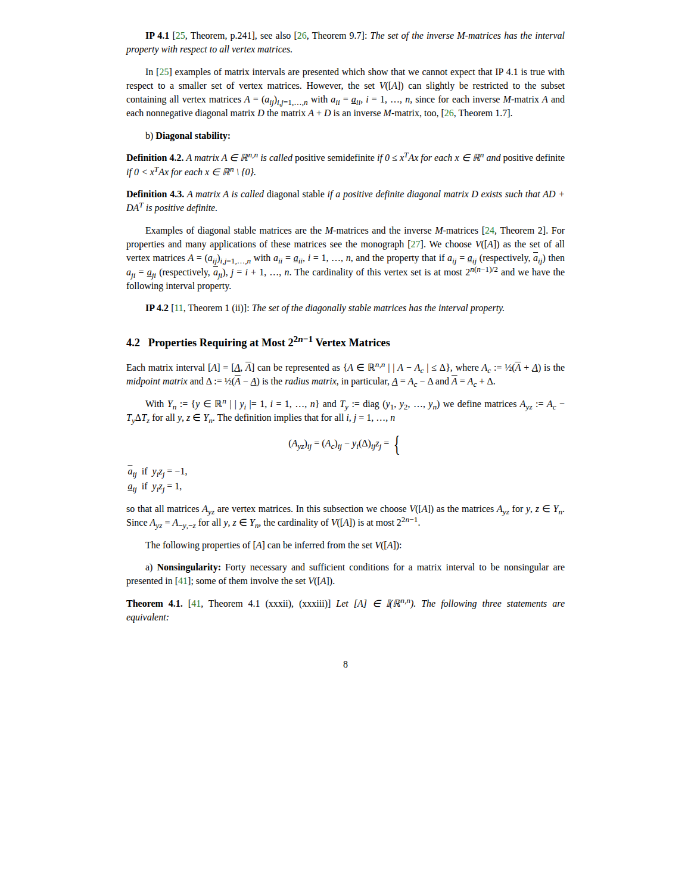IP 4.1 [25, Theorem, p.241], see also [26, Theorem 9.7]: The set of the inverse M-matrices has the interval property with respect to all vertex matrices.
In [25] examples of matrix intervals are presented which show that we cannot expect that IP 4.1 is true with respect to a smaller set of vertex matrices. However, the set V([A]) can slightly be restricted to the subset containing all vertex matrices A = (aij)i,j=1,…,n with aii = aii, i = 1, …, n, since for each inverse M-matrix A and each nonnegative diagonal matrix D the matrix A + D is an inverse M-matrix, too, [26, Theorem 1.7].
b) Diagonal stability:
Definition 4.2. A matrix A ∈ ℝn,n is called positive semidefinite if 0 ≤ xTAx for each x ∈ ℝn and positive definite if 0 < xTAx for each x ∈ ℝn \ {0}.
Definition 4.3. A matrix A is called diagonal stable if a positive definite diagonal matrix D exists such that AD + DAT is positive definite.
Examples of diagonal stable matrices are the M-matrices and the inverse M-matrices [24, Theorem 2]. For properties and many applications of these matrices see the monograph [27]. We choose V([A]) as the set of all vertex matrices A = (aij)i,j=1,…,n with aii = aii, i = 1, …, n, and the property that if aij = aij (respectively, aij) then aji = aji (respectively, aji), j = i + 1, …, n. The cardinality of this vertex set is at most 2n(n−1)/2 and we have the following interval property.
IP 4.2 [11, Theorem 1 (ii)]: The set of the diagonally stable matrices has the interval property.
4.2 Properties Requiring at Most 22n−1 Vertex Matrices
Each matrix interval [A] = [A, A] can be represented as {A ∈ ℝn,n | | A − Ac | ≤ Δ}, where Ac := ½(A + A) is the midpoint matrix and Δ := ½(A − A) is the radius matrix, in particular, A = Ac − Δ and A = Ac + Δ.
With Yn := {y ∈ ℝn | | yi |= 1, i = 1, …, n} and Ty := diag (y1, y2, …, yn) we define matrices Ayz := Ac − Ty ΔTz for all y, z ∈ Yn. The definition implies that for all i, j = 1, …, n
(Ayz)ij = (Ac)ij − yi(Δ)ijzj = {
| a ij | if | y i z j = −1, |
| a ij | if | y i z j = 1, |
so that all matrices Ayz are vertex matrices. In this subsection we choose V([A]) as the matrices Ayz for y, z ∈ Yn. Since Ayz = A−y,−z for all y, z ∈ Yn, the cardinality of V([A]) is at most 22n−1.
The following properties of [A] can be inferred from the set V([A]):
a) Nonsingularity: Forty necessary and sufficient conditions for a matrix interval to be nonsingular are presented in [41]; some of them involve the set V([A]).
Theorem 4.1. [41, Theorem 4.1 (xxxii), (xxxiii)] Let [A] ∈ 𝕀(ℝn,n). The following three statements are equivalent:
8